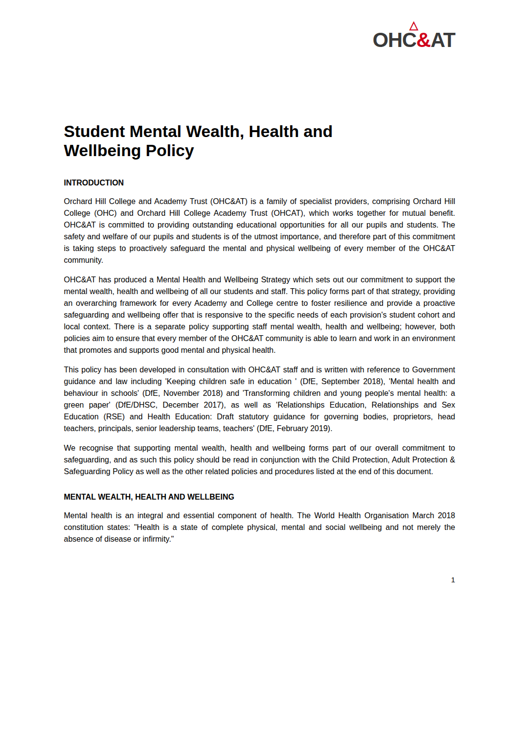△OHC&AT
Student Mental Wealth, Health and Wellbeing Policy
Introduction
Orchard Hill College and Academy Trust (OHC&AT) is a family of specialist providers, comprising Orchard Hill College (OHC) and Orchard Hill College Academy Trust (OHCAT), which works together for mutual benefit. OHC&AT is committed to providing outstanding educational opportunities for all our pupils and students. The safety and welfare of our pupils and students is of the utmost importance, and therefore part of this commitment is taking steps to proactively safeguard the mental and physical wellbeing of every member of the OHC&AT community.
OHC&AT has produced a Mental Health and Wellbeing Strategy which sets out our commitment to support the mental wealth, health and wellbeing of all our students and staff. This policy forms part of that strategy, providing an overarching framework for every Academy and College centre to foster resilience and provide a proactive safeguarding and wellbeing offer that is responsive to the specific needs of each provision's student cohort and local context. There is a separate policy supporting staff mental wealth, health and wellbeing; however, both policies aim to ensure that every member of the OHC&AT community is able to learn and work in an environment that promotes and supports good mental and physical health.
This policy has been developed in consultation with OHC&AT staff and is written with reference to Government guidance and law including 'Keeping children safe in education ' (DfE, September 2018), 'Mental health and behaviour in schools' (DfE, November 2018) and 'Transforming children and young people's mental health: a green paper' (DfE/DHSC, December 2017), as well as 'Relationships Education, Relationships and Sex Education (RSE) and Health Education: Draft statutory guidance for governing bodies, proprietors, head teachers, principals, senior leadership teams, teachers' (DfE, February 2019).
We recognise that supporting mental wealth, health and wellbeing forms part of our overall commitment to safeguarding, and as such this policy should be read in conjunction with the Child Protection, Adult Protection & Safeguarding Policy as well as the other related policies and procedures listed at the end of this document.
Mental Wealth, Health and Wellbeing
Mental health is an integral and essential component of health. The World Health Organisation March 2018 constitution states: "Health is a state of complete physical, mental and social wellbeing and not merely the absence of disease or infirmity."
1